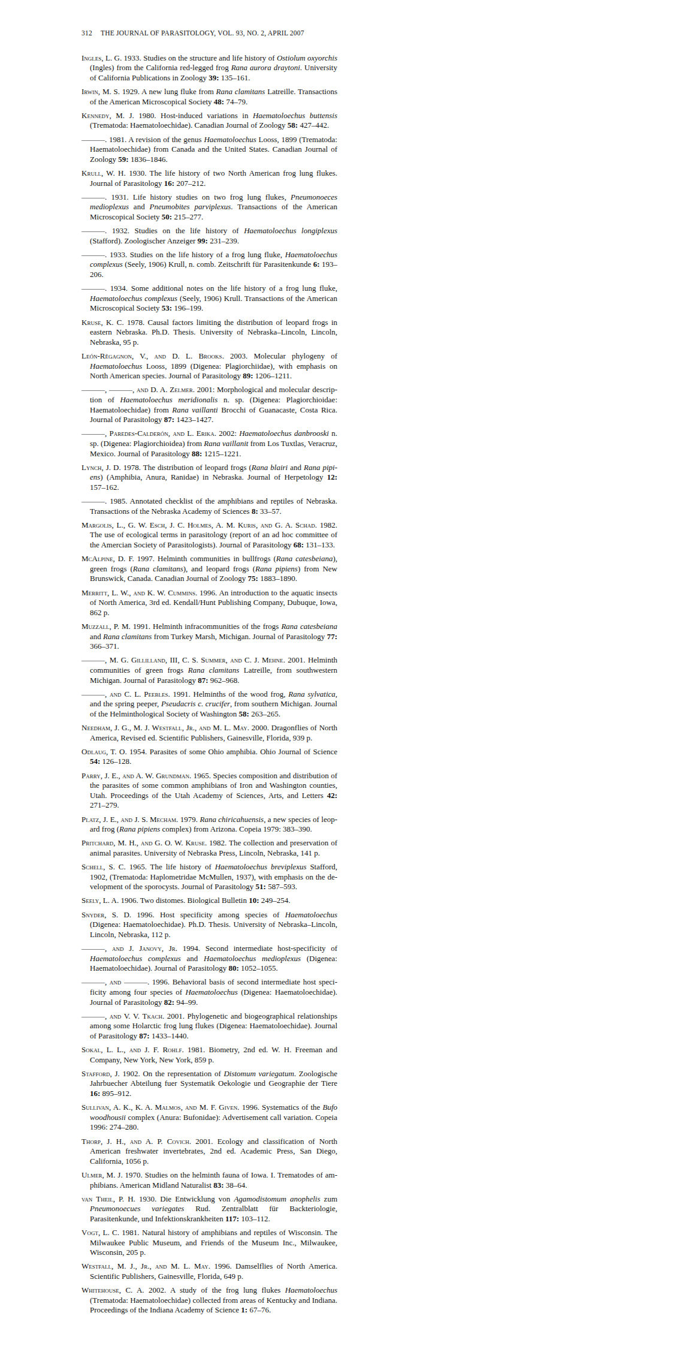312 THE JOURNAL OF PARASITOLOGY, VOL. 93, NO. 2, APRIL 2007
Ingles, L. G. 1933. Studies on the structure and life history of Ostiolum oxyorchis (Ingles) from the California red-legged frog Rana aurora draytoni. University of California Publications in Zoology 39: 135–161.
Irwin, M. S. 1929. A new lung fluke from Rana clamitans Latreille. Transactions of the American Microscopical Society 48: 74–79.
Kennedy, M. J. 1980. Host-induced variations in Haematoloechus buttensis (Trematoda: Haematoloechidae). Canadian Journal of Zoology 58: 427–442.
———. 1981. A revision of the genus Haematoloechus Looss, 1899 (Trematoda: Haematoloechidae) from Canada and the United States. Canadian Journal of Zoology 59: 1836–1846.
Krull, W. H. 1930. The life history of two North American frog lung flukes. Journal of Parasitology 16: 207–212.
———. 1931. Life history studies on two frog lung flukes, Pneumonoeces medioplexus and Pneumobites parviplexus. Transactions of the American Microscopical Society 50: 215–277.
———. 1932. Studies on the life history of Haematoloechus longiplexus (Stafford). Zoologischer Anzeiger 99: 231–239.
———. 1933. Studies on the life history of a frog lung fluke, Haematoloechus complexus (Seely, 1906) Krull, n. comb. Zeitschrift für Parasitenkunde 6: 193–206.
———. 1934. Some additional notes on the life history of a frog lung fluke, Haematoloechus complexus (Seely, 1906) Krull. Transactions of the American Microscopical Society 53: 196–199.
Kruse, K. C. 1978. Causal factors limiting the distribution of leopard frogs in eastern Nebraska. Ph.D. Thesis. University of Nebraska–Lincoln, Lincoln, Nebraska, 95 p.
León-Règagnon, V., and D. L. Brooks. 2003. Molecular phylogeny of Haematoloechus Looss, 1899 (Digenea: Plagiorchiidae), with emphasis on North American species. Journal of Parasitology 89: 1206–1211.
———, ———, and D. A. Zelmer. 2001: Morphological and molecular description of Haematoloechus meridionalis n. sp. (Digenea: Plagiorchioidae: Haematoloechidae) from Rana vaillanti Brocchi of Guanacaste, Costa Rica. Journal of Parasitology 87: 1423–1427.
———, Paredes-Calderón, and L. Erika. 2002: Haematoloechus danbrooski n. sp. (Digenea: Plagiorchioidea) from Rana vaillanit from Los Tuxtlas, Veracruz, Mexico. Journal of Parasitology 88: 1215–1221.
Lynch, J. D. 1978. The distribution of leopard frogs (Rana blairi and Rana pipiens) (Amphibia, Anura, Ranidae) in Nebraska. Journal of Herpetology 12: 157–162.
———. 1985. Annotated checklist of the amphibians and reptiles of Nebraska. Transactions of the Nebraska Academy of Sciences 8: 33–57.
Margolis, L., G. W. Esch, J. C. Holmes, A. M. Kuris, and G. A. Schad. 1982. The use of ecological terms in parasitology (report of an ad hoc committee of the Amercian Society of Parasitologists). Journal of Parasitology 68: 131–133.
McAlpine, D. F. 1997. Helminth communities in bullfrogs (Rana catesbeiana), green frogs (Rana clamitans), and leopard frogs (Rana pipiens) from New Brunswick, Canada. Canadian Journal of Zoology 75: 1883–1890.
Merritt, L. W., and K. W. Cummins. 1996. An introduction to the aquatic insects of North America, 3rd ed. Kendall/Hunt Publishing Company, Dubuque, Iowa, 862 p.
Muzzall, P. M. 1991. Helminth infracommunities of the frogs Rana catesbeiana and Rana clamitans from Turkey Marsh, Michigan. Journal of Parasitology 77: 366–371.
———, M. G. Gillilland, III, C. S. Summer, and C. J. Mehne. 2001. Helminth communities of green frogs Rana clamitans Latreille, from southwestern Michigan. Journal of Parasitology 87: 962–968.
———, and C. L. Peebles. 1991. Helminths of the wood frog, Rana sylvatica, and the spring peeper, Pseudacris c. crucifer, from southern Michigan. Journal of the Helminthological Society of Washington 58: 263–265.
Needham, J. G., M. J. Westfall, Jr., and M. L. May. 2000. Dragonflies of North America, Revised ed. Scientific Publishers, Gainesville, Florida, 939 p.
Odlaug, T. O. 1954. Parasites of some Ohio amphibia. Ohio Journal of Science 54: 126–128.
Parry, J. E., and A. W. Grundman. 1965. Species composition and distribution of the parasites of some common amphibians of Iron and Washington counties, Utah. Proceedings of the Utah Academy of Sciences, Arts, and Letters 42: 271–279.
Platz, J. E., and J. S. Mecham. 1979. Rana chiricahuensis, a new species of leopard frog (Rana pipiens complex) from Arizona. Copeia 1979: 383–390.
Pritchard, M. H., and G. O. W. Kruse. 1982. The collection and preservation of animal parasites. University of Nebraska Press, Lincoln, Nebraska, 141 p.
Schell, S. C. 1965. The life history of Haematoloechus breviplexus Stafford, 1902, (Trematoda: Haplometridae McMullen, 1937), with emphasis on the development of the sporocysts. Journal of Parasitology 51: 587–593.
Seely, L. A. 1906. Two distomes. Biological Bulletin 10: 249–254.
Snyder, S. D. 1996. Host specificity among species of Haematoloechus (Digenea: Haematoloechidae). Ph.D. Thesis. University of Nebraska–Lincoln, Lincoln, Nebraska, 112 p.
———, and J. Janovy, Jr. 1994. Second intermediate host-specificity of Haematoloechus complexus and Haematoloechus medioplexus (Digenea: Haematoloechidae). Journal of Parasitology 80: 1052–1055.
———, and ———. 1996. Behavioral basis of second intermediate host specificity among four species of Haematoloechus (Digenea: Haematoloechidae). Journal of Parasitology 82: 94–99.
———, and V. V. Tkach. 2001. Phylogenetic and biogeographical relationships among some Holarctic frog lung flukes (Digenea: Haematoloechidae). Journal of Parasitology 87: 1433–1440.
Sokal, L. L., and J. F. Rohlf. 1981. Biometry, 2nd ed. W. H. Freeman and Company, New York, New York, 859 p.
Stafford, J. 1902. On the representation of Distomum variegatum. Zoologische Jahrbuecher Abteilung fuer Systematik Oekologie und Geographie der Tiere 16: 895–912.
Sullivan, A. K., K. A. Malmos, and M. F. Given. 1996. Systematics of the Bufo woodhousii complex (Anura: Bufonidae): Advertisement call variation. Copeia 1996: 274–280.
Thorp, J. H., and A. P. Covich. 2001. Ecology and classification of North American freshwater invertebrates, 2nd ed. Academic Press, San Diego, California, 1056 p.
Ulmer, M. J. 1970. Studies on the helminth fauna of Iowa. I. Trematodes of amphibians. American Midland Naturalist 83: 38–64.
van Theil, P. H. 1930. Die Entwicklung von Agamodistomum anophelis zum Pneumonoecues variegates Rud. Zentralblatt für Backteriologie, Parasitenkunde, und Infektionskrankheiten 117: 103–112.
Vogt, L. C. 1981. Natural history of amphibians and reptiles of Wisconsin. The Milwaukee Public Museum, and Friends of the Museum Inc., Milwaukee, Wisconsin, 205 p.
Westfall, M. J., Jr., and M. L. May. 1996. Damselflies of North America. Scientific Publishers, Gainesville, Florida, 649 p.
Whitehouse, C. A. 2002. A study of the frog lung flukes Haematoloechus (Trematoda: Haematoloechidae) collected from areas of Kentucky and Indiana. Proceedings of the Indiana Academy of Science 1: 67–76.